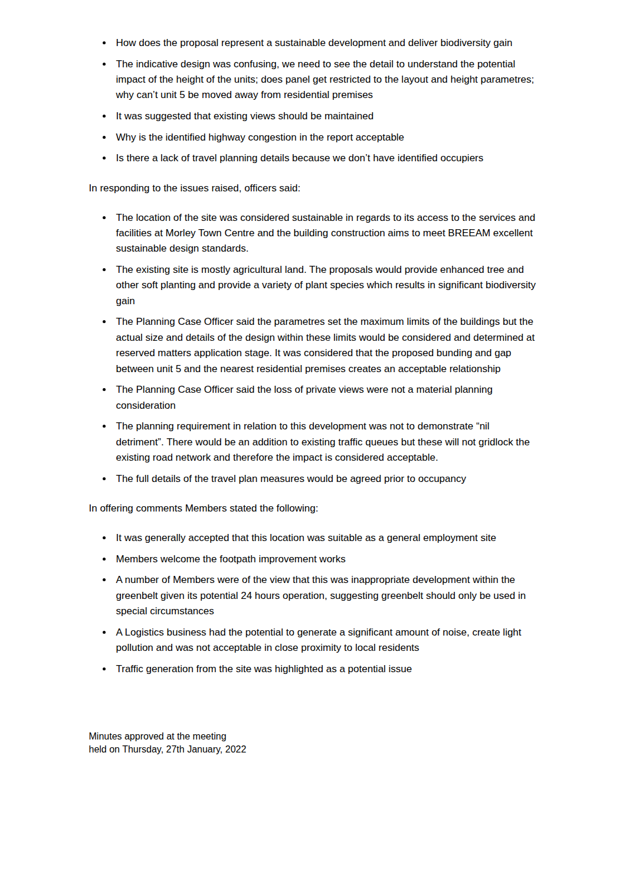How does the proposal represent a sustainable development and deliver biodiversity gain
The indicative design was confusing, we need to see the detail to understand the potential impact of the height of the units; does panel get restricted to the layout and height parametres; why can’t unit 5 be moved away from residential premises
It was suggested that existing views should be maintained
Why is the identified highway congestion in the report acceptable
Is there a lack of travel planning details because we don’t have identified occupiers
In responding to the issues raised, officers said:
The location of the site was considered sustainable in regards to its access to the services and facilities at Morley Town Centre and the building construction aims to meet BREEAM excellent sustainable design standards.
The existing site is mostly agricultural land. The proposals would provide enhanced tree and other soft planting and provide a variety of plant species which results in significant biodiversity gain
The Planning Case Officer said the parametres set the maximum limits of the buildings but the actual size and details of the design within these limits would be considered and determined at reserved matters application stage. It was considered that the proposed bunding and gap between unit 5 and the nearest residential premises creates an acceptable relationship
The Planning Case Officer said the loss of private views were not a material planning consideration
The planning requirement in relation to this development was not to demonstrate “nil detriment”. There would be an addition to existing traffic queues but these will not gridlock the existing road network and therefore the impact is considered acceptable.
The full details of the travel plan measures would be agreed prior to occupancy
In offering comments Members stated the following:
It was generally accepted that this location was suitable as a general employment site
Members welcome the footpath improvement works
A number of Members were of the view that this was inappropriate development within the greenbelt given its potential 24 hours operation, suggesting greenbelt should only be used in special circumstances
A Logistics business had the potential to generate a significant amount of noise, create light pollution and was not acceptable in close proximity to local residents
Traffic generation from the site was highlighted as a potential issue
Minutes approved at the meeting
held on Thursday, 27th January, 2022